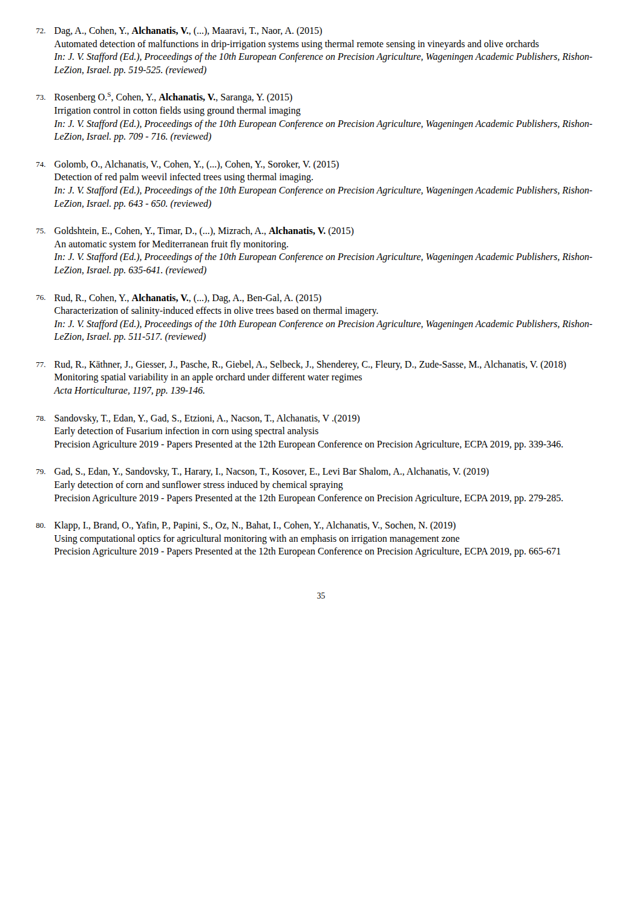72. Dag, A., Cohen, Y., Alchanatis, V., (...), Maaravi, T., Naor, A. (2015) Automated detection of malfunctions in drip-irrigation systems using thermal remote sensing in vineyards and olive orchards In: J. V. Stafford (Ed.), Proceedings of the 10th European Conference on Precision Agriculture, Wageningen Academic Publishers, Rishon-LeZion, Israel. pp. 519-525. (reviewed)
73. Rosenberg O.S, Cohen, Y., Alchanatis, V., Saranga, Y. (2015) Irrigation control in cotton fields using ground thermal imaging In: J. V. Stafford (Ed.), Proceedings of the 10th European Conference on Precision Agriculture, Wageningen Academic Publishers, Rishon-LeZion, Israel. pp. 709 - 716. (reviewed)
74. Golomb, O., Alchanatis, V., Cohen, Y., (...), Cohen, Y., Soroker, V. (2015) Detection of red palm weevil infected trees using thermal imaging. In: J. V. Stafford (Ed.), Proceedings of the 10th European Conference on Precision Agriculture, Wageningen Academic Publishers, Rishon-LeZion, Israel. pp. 643 - 650. (reviewed)
75. Goldshtein, E., Cohen, Y., Timar, D., (...), Mizrach, A., Alchanatis, V. (2015) An automatic system for Mediterranean fruit fly monitoring. In: J. V. Stafford (Ed.), Proceedings of the 10th European Conference on Precision Agriculture, Wageningen Academic Publishers, Rishon-LeZion, Israel. pp. 635-641. (reviewed)
76. Rud, R., Cohen, Y., Alchanatis, V., (...), Dag, A., Ben-Gal, A. (2015) Characterization of salinity-induced effects in olive trees based on thermal imagery. In: J. V. Stafford (Ed.), Proceedings of the 10th European Conference on Precision Agriculture, Wageningen Academic Publishers, Rishon-LeZion, Israel. pp. 511-517. (reviewed)
77. Rud, R., Käthner, J., Giesser, J., Pasche, R., Giebel, A., Selbeck, J., Shenderey, C., Fleury, D., Zude-Sasse, M., Alchanatis, V. (2018) Monitoring spatial variability in an apple orchard under different water regimes Acta Horticulturae, 1197, pp. 139-146.
78. Sandovsky, T., Edan, Y., Gad, S., Etzioni, A., Nacson, T., Alchanatis, V .(2019) Early detection of Fusarium infection in corn using spectral analysis Precision Agriculture 2019 - Papers Presented at the 12th European Conference on Precision Agriculture, ECPA 2019, pp. 339-346.
79. Gad, S., Edan, Y., Sandovsky, T., Harary, I., Nacson, T., Kosover, E., Levi Bar Shalom, A., Alchanatis, V. (2019) Early detection of corn and sunflower stress induced by chemical spraying Precision Agriculture 2019 - Papers Presented at the 12th European Conference on Precision Agriculture, ECPA 2019, pp. 279-285.
80. Klapp, I., Brand, O., Yafin, P., Papini, S., Oz, N., Bahat, I., Cohen, Y., Alchanatis, V., Sochen, N. (2019) Using computational optics for agricultural monitoring with an emphasis on irrigation management zone Precision Agriculture 2019 - Papers Presented at the 12th European Conference on Precision Agriculture, ECPA 2019, pp. 665-671
35